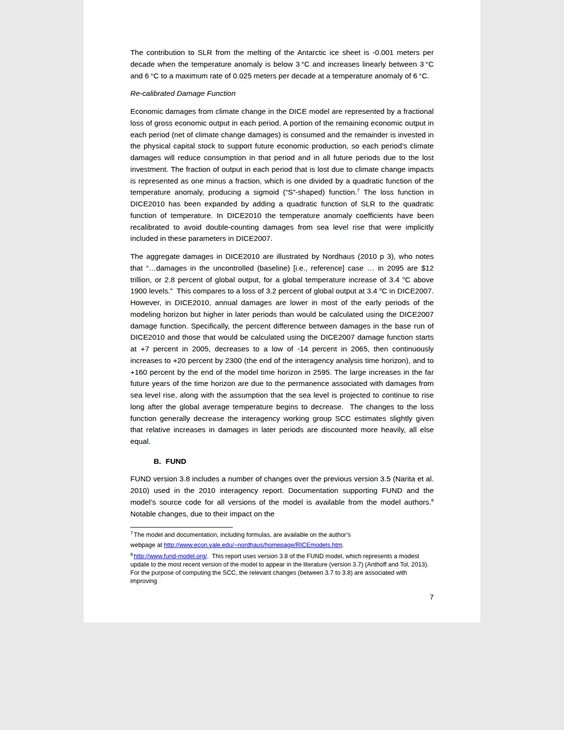The contribution to SLR from the melting of the Antarctic ice sheet is -0.001 meters per decade when the temperature anomaly is below 3 °C and increases linearly between 3 °C and 6 °C to a maximum rate of 0.025 meters per decade at a temperature anomaly of 6 °C.
Re-calibrated Damage Function
Economic damages from climate change in the DICE model are represented by a fractional loss of gross economic output in each period. A portion of the remaining economic output in each period (net of climate change damages) is consumed and the remainder is invested in the physical capital stock to support future economic production, so each period’s climate damages will reduce consumption in that period and in all future periods due to the lost investment. The fraction of output in each period that is lost due to climate change impacts is represented as one minus a fraction, which is one divided by a quadratic function of the temperature anomaly, producing a sigmoid (“S”-shaped) function.7 The loss function in DICE2010 has been expanded by adding a quadratic function of SLR to the quadratic function of temperature. In DICE2010 the temperature anomaly coefficients have been recalibrated to avoid double-counting damages from sea level rise that were implicitly included in these parameters in DICE2007.
The aggregate damages in DICE2010 are illustrated by Nordhaus (2010 p 3), who notes that “…damages in the uncontrolled (baseline) [i.e., reference] case … in 2095 are $12 trillion, or 2.8 percent of global output, for a global temperature increase of 3.4 oC above 1900 levels.” This compares to a loss of 3.2 percent of global output at 3.4 oC in DICE2007. However, in DICE2010, annual damages are lower in most of the early periods of the modeling horizon but higher in later periods than would be calculated using the DICE2007 damage function. Specifically, the percent difference between damages in the base run of DICE2010 and those that would be calculated using the DICE2007 damage function starts at +7 percent in 2005, decreases to a low of -14 percent in 2065, then continuously increases to +20 percent by 2300 (the end of the interagency analysis time horizon), and to +160 percent by the end of the model time horizon in 2595. The large increases in the far future years of the time horizon are due to the permanence associated with damages from sea level rise, along with the assumption that the sea level is projected to continue to rise long after the global average temperature begins to decrease. The changes to the loss function generally decrease the interagency working group SCC estimates slightly given that relative increases in damages in later periods are discounted more heavily, all else equal.
B. FUND
FUND version 3.8 includes a number of changes over the previous version 3.5 (Narita et al. 2010) used in the 2010 interagency report. Documentation supporting FUND and the model’s source code for all versions of the model is available from the model authors.8 Notable changes, due to their impact on the
7 The model and documentation, including formulas, are available on the author’s
webpage at http://www.econ.yale.edu/~nordhaus/homepage/RICEmodels.htm.
8 http://www.fund-model.org/. This report uses version 3.8 of the FUND model, which represents a modest update to the most recent version of the model to appear in the literature (version 3.7) (Anthoff and Tol, 2013). For the purpose of computing the SCC, the relevant changes (between 3.7 to 3.8) are associated with improving
7